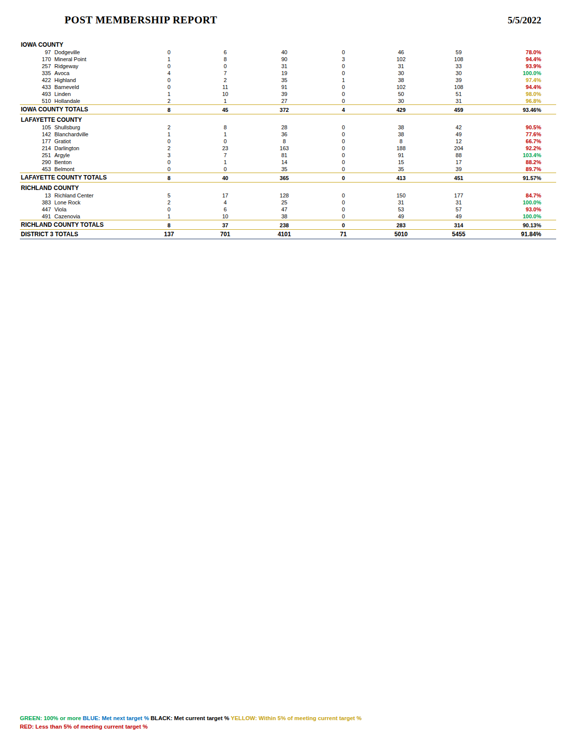POST MEMBERSHIP REPORT
5/5/2022
| IOWA COUNTY |
| 97 | Dodgeville | 0 | 6 | 40 | 0 | 46 | 59 | 78.0% |
| 170 | Mineral Point | 1 | 8 | 90 | 3 | 102 | 108 | 94.4% |
| 257 | Ridgeway | 0 | 0 | 31 | 0 | 31 | 33 | 93.9% |
| 335 | Avoca | 4 | 7 | 19 | 0 | 30 | 30 | 100.0% |
| 422 | Highland | 0 | 2 | 35 | 1 | 38 | 39 | 97.4% |
| 433 | Barneveld | 0 | 11 | 91 | 0 | 102 | 108 | 94.4% |
| 493 | Linden | 1 | 10 | 39 | 0 | 50 | 51 | 98.0% |
| 510 | Hollandale | 2 | 1 | 27 | 0 | 30 | 31 | 96.8% |
| IOWA COUNTY TOTALS | 8 | 45 | 372 | 4 | 429 | 459 | 93.46% |
| LAFAYETTE COUNTY |
| 105 | Shullsburg | 2 | 8 | 28 | 0 | 38 | 42 | 90.5% |
| 142 | Blanchardville | 1 | 1 | 36 | 0 | 38 | 49 | 77.6% |
| 177 | Gratiot | 0 | 0 | 8 | 0 | 8 | 12 | 66.7% |
| 214 | Darlington | 2 | 23 | 163 | 0 | 188 | 204 | 92.2% |
| 251 | Argyle | 3 | 7 | 81 | 0 | 91 | 88 | 103.4% |
| 290 | Benton | 0 | 1 | 14 | 0 | 15 | 17 | 88.2% |
| 453 | Belmont | 0 | 0 | 35 | 0 | 35 | 39 | 89.7% |
| LAFAYETTE COUNTY TOTALS | 8 | 40 | 365 | 0 | 413 | 451 | 91.57% |
| RICHLAND COUNTY |
| 13 | Richland Center | 5 | 17 | 128 | 0 | 150 | 177 | 84.7% |
| 383 | Lone Rock | 2 | 4 | 25 | 0 | 31 | 31 | 100.0% |
| 447 | Viola | 0 | 6 | 47 | 0 | 53 | 57 | 93.0% |
| 491 | Cazenovia | 1 | 10 | 38 | 0 | 49 | 49 | 100.0% |
| RICHLAND COUNTY TOTALS | 8 | 37 | 238 | 0 | 283 | 314 | 90.13% |
| DISTRICT 3 TOTALS | 137 | 701 | 4101 | 71 | 5010 | 5455 | 91.84% |
GREEN: 100% or more BLUE: Met next target % BLACK: Met current target % YELLOW: Within 5% of meeting current target %
RED: Less than 5% of meeting current target %